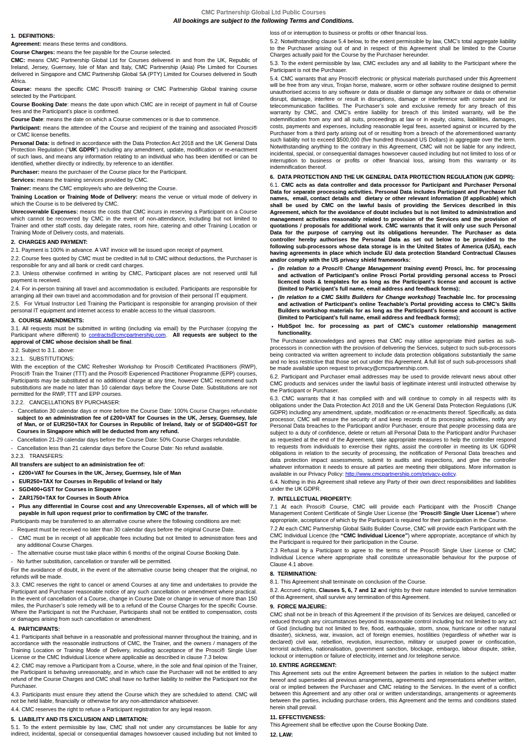CMC Partnership Global Ltd Public Courses
All bookings are subject to the following Terms and Conditions.
1. DEFINITIONS:
Agreement: means these terms and conditions.
Course Charges: means the fee payable for the Course selected.
CMC: means CMC Partnership Global Ltd for Courses delivered in and from the UK, Republic of Ireland, Jersey, Guernsey, Isle of Man and Italy, CMC Partnership (Asia) Pte Limited for Courses delivered in Singapore and CMC Partnership Global SA (PTY) Limited for Courses delivered in South Africa.
Course: means the specific CMC Prosci® training or CMC Partnership Global training course selected by the Participant.
Course Booking Date: means the date upon which CMC are in receipt of payment in full of Course fees and the Participant’s place is confirmed.
Course Date: means the date on which a Course commences or is due to commence.
Participant: means the attendee of the Course and recipient of the training and associated Prosci® or CMC license benefits.
Personal Data: is defined in accordance with the Data Protection Act 2018 and the UK General Data Protection Regulation (“UK GDPR”) including any amendment, update, modification or re-enactment of such laws, and means any information relating to an individual who has been identified or can be identified, whether directly or indirectly, by reference to an identifier.
Purchaser: means the purchaser of the Course place for the Participant.
Services: means the training services provided by CMC.
Trainer: means the CMC employee/s who are delivering the Course.
Training Location or Training Mode of Delivery: means the venue or virtual mode of delivery in which the Course is to be delivered by CMC.
Unrecoverable Expenses: means the costs that CMC incurs in reserving a Participant on a Course which cannot be recovered by CMC in the event of non-attendance, including but not limited to Trainer and other staff costs, day delegate rates, room hire, catering and other Training Location or Training Mode of Delivery costs, and materials.
2. CHARGES AND PAYMENT:
2.1. Payment is 100% in advance. A VAT invoice will be issued upon receipt of payment.
2.2. Course fees quoted by CMC must be credited in full to CMC without deductions, the Purchaser is responsible for any and all bank or credit card charges.
2.3. Unless otherwise confirmed in writing by CMC, Participant places are not reserved until full payment is received.
2.4. For in-person training all travel and accommodation is excluded. Participants are responsible for arranging all their own travel and accommodation and for provision of their personal IT equipment.
2.5. For Virtual Instructor Led Training the Participant is responsible for arranging provision of their personal IT equipment and internet access to enable access to the virtual classroom.
3. COURSE AMENDMENTS:
3.1. All requests must be submitted in writing (including via email) by the Purchaser (copying the Participant where different) to contracts@cmcpartnership.com. All requests are subject to the approval of CMC whose decision shall be final.
3.2. Subject to 3.1. above:
3.2.1. SUBSTITUTIONS:
With the exception of the CMC Refresher Workshop for Prosci® Certificated Practitioners (RWP), Prosci® Train the Trainer (TTT) and the Prosci® Experienced Practitioner Programme (EPP) courses, Participants may be substituted at no additional charge at any time, however CMC recommend such substitutions are made no later than 10 calendar days before the Course Date. Substitutions are not permitted for the RWP, TTT and EPP courses.
3.2.2. CANCELLATIONS BY PURCHASER:
- Cancellation 30 calendar days or more before the Course Date: 100% Course Charges refundable subject to an administration fee of £200+VAT for Courses in the UK, Jersey, Guernsey, Isle of Man, or of EUR250+TAX for Courses in Republic of Ireland, Italy or of SGD400+GST for Courses in Singapore which will be deducted from any refund.
- Cancellation 21-29 calendar days before the Course Date: 50% Course Charges refundable.
- Cancellation less than 21 calendar days before the Course Date: No refund available.
3.2.3. TRANSFERS:
All transfers are subject to an administration fee of:
£200+VAT for Courses in the UK, Jersey, Guernsey, Isle of Man
EUR250+TAX for Courses in Republic of Ireland or Italy
SGD400+GST for Courses in Singapore
ZAR1750+TAX for Courses in South Africa
Plus any differential in Course cost and any Unrecoverable Expenses, all of which will be payable in full upon request prior to confirmation by CMC of the transfer.
Participants may be transferred to an alternative course where the following conditions are met:
- Request must be received no later than 30 calendar days before the original Course Date.
- CMC must be in receipt of all applicable fees including but not limited to administration fees and any additional Course Charges.
- The alternative course must take place within 6 months of the original Course Booking Date.
- No further substitution, cancellation or transfer will be permitted.
For the avoidance of doubt, in the event of the alternative course being cheaper that the original, no refunds will be made.
3.3. CMC reserves the right to cancel or amend Courses at any time and undertakes to provide the Participant and Purchaser reasonable notice of any such cancellation or amendment where practical. In the event of cancellation of a Course, change in Course Date or change in venue of more than 150 miles, the Purchaser’s sole remedy will be to a refund of the Course Charges for the specific Course. Where the Participant is not the Purchaser, Participants shall not be entitled to compensation, costs or damages arising from such cancellation or amendment.
4. PARTICIPANTS:
4.1. Participants shall behave in a reasonable and professional manner throughout the training, and in accordance with the reasonable instructions of CMC, the Trainer, and the owners / managers of the Training Location or Training Mode of Delivery, including acceptance of the Prosci® Single User License or the CMC Individual Licence where applicable as described in clause 7.3 below.
4.2. CMC may remove a Participant from a Course, where, in the sole and final opinion of the Trainer, the Participant is behaving unreasonably, and in which case the Purchaser will not be entitled to any refund of the Course Charges and CMC shall have no further liability to neither the Participant nor the Purchaser.
4.3. Participants must ensure they attend the Course which they are scheduled to attend. CMC will not be held liable, financially or otherwise for any non-attendance whatsoever.
4.4. CMC reserves the right to refuse a Participant registration for any legal reason.
5. LIABILITY AND ITS EXCLUSION AND LIMITATION:
5.1. To the extent permissible by law, CMC shall not under any circumstances be liable for any indirect, incidental, special or consequential damages howsoever caused including but not limited to loss of or interruption to business or profits or other financial loss.
5.2. Notwithstanding clause 5.4 below, to the extent permissible by law, CMC’s total aggregate liability to the Purchaser arising out of and in respect of this Agreement shall be limited to the Course Charges actually paid for the Course by the Purchaser hereunder.
5.3. To the extent permissible by law, CMC excludes any and all liability to the Participant where the Participant is not the Purchaser.
5.4. CMC warrants that any Prosci® electronic or physical materials purchased under this Agreement will be free from any virus, Trojan horse, malware, worm or other software routine designed to permit unauthorised access to any software or data or disable or damage any software or data or otherwise disrupt, damage, interfere or result in disruptions, damage or interference with computer and /or telecommunication facilities. The Purchaser’s sole and exclusive remedy for any breach of this warranty by CMC, and CMC’s entire liability for breach of this limited warranty, will be the indemnification from any and all suits, proceedings at law or in equity, claims, liabilities, damages, costs, payments and expenses, including reasonable legal fees, asserted against or incurred by the Purchaser from a third party arising out of or resulting from a breach of the aforementioned warranty such liability not to exceed $500,000 (five hundred thousand US Dollars) in aggregate over the term. Notwithstanding anything to the contrary in this Agreement, CMC will not be liable for any indirect, incidental, special, or consequential damages howsoever caused including but not limited to loss of or interruption to business or profits or other financial loss, arising from this warranty or its indemnification thereof.
6. DATA PROTECTION AND THE UK GENERAL DATA PROTECTION REGULATION (UK GDPR):
6.1. CMC acts as data controller and data processor for Participant and Purchaser Personal Data for separate processing activities. Personal Data includes Participant and Purchaser full names, email, contact details and dietary or other relevant information (if applicable) which shall be used by CMC on the lawful basis of providing the Services described in this Agreement, which for the avoidance of doubt includes but is not limited to administration and management activities reasonably related to provision of the Services and the provision of quotations / proposals for additional work. CMC warrants that it will only use such Personal Data for the purpose of carrying out its obligations hereunder. The Purchaser as data controller hereby authorises the Personal Data as set out below to be provided to the following sub-processors whose data storage is in the United States of America (USA), each having agreements in place which include EU data protection Standard Contractual Clauses and/or comply with the US privacy shield frameworks:
(In relation to a Prosci® Change Management training event) Prosci, Inc. for processing and activation of Participant’s online Prosci Portal providing personal access to Prosci licenced tools & templates for as long as the Participant’s license and account is active (limited to Participant’s full name, email address and feedback forms);
(In relation to a CMC Skills Builders for Change workshop) Teachable Inc. for processing and activation of Participant’s online Teachable’s Portal providing access to CMC’s Skills Builders workshop materials for as long as the Participant’s license and account is active (limited to Participant’s full name, email address and feedback forms);
HubSpot Inc. for processing as part of CMC’s customer relationship management functionality.
The Purchaser acknowledges and agrees that CMC may utilise appropriate third parties as sub-processors in connection with the provision of delivering the Services, subject to such sub-processors being contracted via written agreement to include data protection obligations substantially the same and no less restrictive that those set out under this Agreement. A full list of such sub-processors shall be made available upon request to privacy@cmcpartnership.com.
6.2. Participant and Purchaser email addresses may be used to provide relevant news about other CMC products and services under the lawful basis of legitimate interest until instructed otherwise by the Participant or Purchaser.
6.3. CMC warrants that it has complied with and will continue to comply in all respects with its obligations under the Data Protection Act 2018 and the UK General Data Protection Regulations (UK GDPR) including any amendment, update, modification or re-enactments thereof. Specifically, as data processor, CMC will ensure the security of and keep records of its processing activities, notify any Personal Data breaches to the Participant and/or Purchaser, ensure that people processing data are subject to a duty of confidence, delete or return all Personal Data to the Participant and/or Purchaser as requested at the end of the Agreement, take appropriate measures to help the controller respond to requests from individuals to exercise their rights, assist the controller in meeting its UK GDPR obligations in relation to the security of processing, the notification of Personal Data breaches and data protection impact assessments, submit to audits and inspections, and give the controller whatever information it needs to ensure all parties are meeting their obligations. More information is available in our Privacy Policy: http://www.cmcpartnership.com/privacy-policy.
6.4. Nothing in this Agreement shall relieve any Party of their own direct responsibilities and liabilities under the UK GDPR.
7. INTELLECTUAL PROPERTY:
7.1 At each Prosci® Course, CMC will provide each Participant with the Prosci® Change Management Content Certificate of Single User License (the “Prosci® Single User License”) where appropriate, acceptance of which by the Participant is required for their participation in the Course.
7.2 At each CMC Partnership Global Skills Builder Course, CMC will provide each Participant with the CMC Individual Licence (the “CMC Individual Licence”) where appropriate, acceptance of which by the Participant is required for their participation in the Course.
7.3 Refusal by a Participant to agree to the terms of the Prosci® Single User License or CMC Individual Licence where appropriate shall constitute unreasonable behaviour for the purpose of Clause 4.1 above.
8. TERMINATION:
8.1. This Agreement shall terminate on conclusion of the Course.
8.2. Accrued rights, Clauses 5, 6, 7 and 12 and rights by their nature intended to survive termination of this Agreement, shall survive any termination of this Agreement.
9. FORCE MAJEURE:
CMC shall not be in breach of this Agreement if the provision of its Services are delayed, cancelled or reduced through any circumstances beyond its reasonable control including but not limited to any act of God (including but not limited to fire, flood, earthquake, storm, snow, hurricane or other natural disaster), sickness, war, invasion, act of foreign enemies, hostilities (regardless of whether war is declared) civil war, rebellion, revolution, insurrection, military or usurped power or confiscation, terrorist activities, nationalisation, government sanction, blockage, embargo, labour dispute, strike, lockout or interruption or failure of electricity, internet and /or telephone service.
10. ENTIRE AGREEMENT:
This Agreement sets out the entire Agreement between the parties in relation to the subject matter hereof and supersedes all previous arrangements, agreements and representations whether written, oral or implied between the Purchaser and CMC relating to the Services. In the event of a conflict between this Agreement and any other oral or written understandings, arrangements or agreements between the parties, including purchase orders, this Agreement and the terms and conditions stated herein shall prevail.
11. EFFECTIVENESS:
This Agreement shall be effective upon the Course Booking Date.
12. LAW: